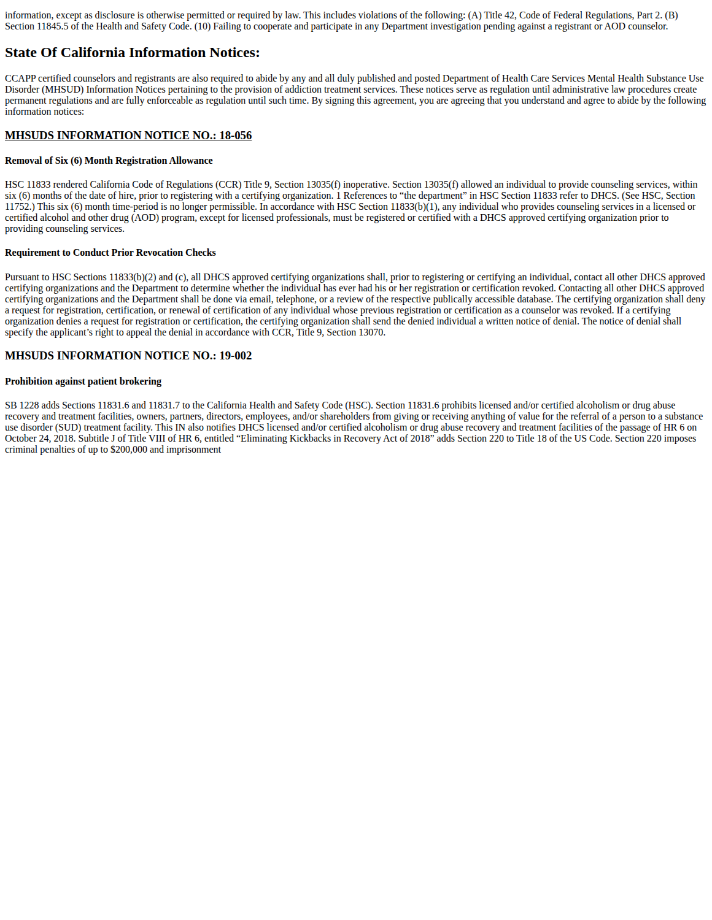information, except as disclosure is otherwise permitted or required by law. This includes violations of the following: (A) Title 42, Code of Federal Regulations, Part 2. (B) Section 11845.5 of the Health and Safety Code. (10) Failing to cooperate and participate in any Department investigation pending against a registrant or AOD counselor.
State Of California Information Notices:
CCAPP certified counselors and registrants are also required to abide by any and all duly published and posted Department of Health Care Services Mental Health Substance Use Disorder (MHSUD) Information Notices pertaining to the provision of addiction treatment services. These notices serve as regulation until administrative law procedures create permanent regulations and are fully enforceable as regulation until such time. By signing this agreement, you are agreeing that you understand and agree to abide by the following information notices:
MHSUDS INFORMATION NOTICE NO.: 18-056
Removal of Six (6) Month Registration Allowance
HSC 11833 rendered California Code of Regulations (CCR) Title 9, Section 13035(f) inoperative. Section 13035(f) allowed an individual to provide counseling services, within six (6) months of the date of hire, prior to registering with a certifying organization. 1 References to “the department” in HSC Section 11833 refer to DHCS. (See HSC, Section 11752.) This six (6) month time-period is no longer permissible. In accordance with HSC Section 11833(b)(1), any individual who provides counseling services in a licensed or certified alcohol and other drug (AOD) program, except for licensed professionals, must be registered or certified with a DHCS approved certifying organization prior to providing counseling services.
Requirement to Conduct Prior Revocation Checks
Pursuant to HSC Sections 11833(b)(2) and (c), all DHCS approved certifying organizations shall, prior to registering or certifying an individual, contact all other DHCS approved certifying organizations and the Department to determine whether the individual has ever had his or her registration or certification revoked. Contacting all other DHCS approved certifying organizations and the Department shall be done via email, telephone, or a review of the respective publically accessible database. The certifying organization shall deny a request for registration, certification, or renewal of certification of any individual whose previous registration or certification as a counselor was revoked. If a certifying organization denies a request for registration or certification, the certifying organization shall send the denied individual a written notice of denial. The notice of denial shall specify the applicant’s right to appeal the denial in accordance with CCR, Title 9, Section 13070.
MHSUDS INFORMATION NOTICE NO.: 19-002
Prohibition against patient brokering
SB 1228 adds Sections 11831.6 and 11831.7 to the California Health and Safety Code (HSC). Section 11831.6 prohibits licensed and/or certified alcoholism or drug abuse recovery and treatment facilities, owners, partners, directors, employees, and/or shareholders from giving or receiving anything of value for the referral of a person to a substance use disorder (SUD) treatment facility. This IN also notifies DHCS licensed and/or certified alcoholism or drug abuse recovery and treatment facilities of the passage of HR 6 on October 24, 2018. Subtitle J of Title VIII of HR 6, entitled “Eliminating Kickbacks in Recovery Act of 2018” adds Section 220 to Title 18 of the US Code. Section 220 imposes criminal penalties of up to $200,000 and imprisonment